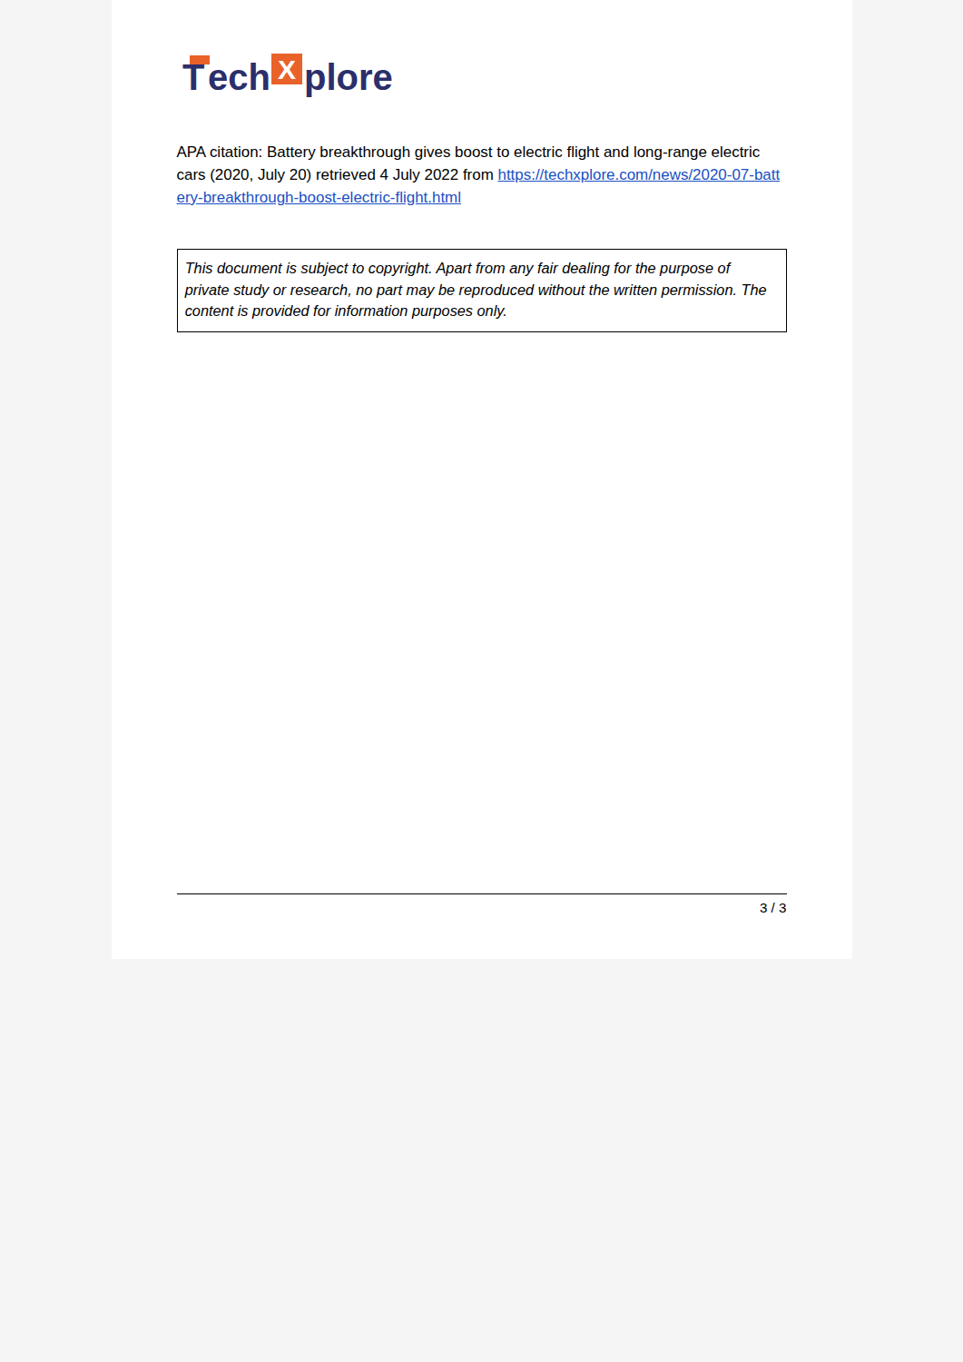T ech X plore
APA citation: Battery breakthrough gives boost to electric flight and long-range electric cars (2020, July 20) retrieved 4 July 2022 from https://techxplore.com/news/2020-07-battery-breakthrough-boost-electric-flight.html
This document is subject to copyright. Apart from any fair dealing for the purpose of private study or research, no part may be reproduced without the written permission. The content is provided for information purposes only.
3 / 3